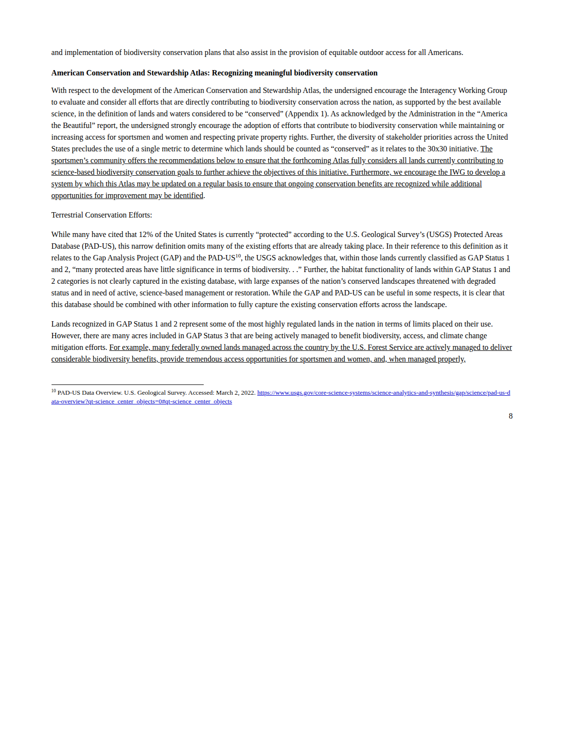and implementation of biodiversity conservation plans that also assist in the provision of equitable outdoor access for all Americans.
American Conservation and Stewardship Atlas: Recognizing meaningful biodiversity conservation
With respect to the development of the American Conservation and Stewardship Atlas, the undersigned encourage the Interagency Working Group to evaluate and consider all efforts that are directly contributing to biodiversity conservation across the nation, as supported by the best available science, in the definition of lands and waters considered to be “conserved” (Appendix 1). As acknowledged by the Administration in the “America the Beautiful” report, the undersigned strongly encourage the adoption of efforts that contribute to biodiversity conservation while maintaining or increasing access for sportsmen and women and respecting private property rights. Further, the diversity of stakeholder priorities across the United States precludes the use of a single metric to determine which lands should be counted as “conserved” as it relates to the 30x30 initiative. The sportsmen’s community offers the recommendations below to ensure that the forthcoming Atlas fully considers all lands currently contributing to science-based biodiversity conservation goals to further achieve the objectives of this initiative. Furthermore, we encourage the IWG to develop a system by which this Atlas may be updated on a regular basis to ensure that ongoing conservation benefits are recognized while additional opportunities for improvement may be identified.
Terrestrial Conservation Efforts:
While many have cited that 12% of the United States is currently “protected” according to the U.S. Geological Survey’s (USGS) Protected Areas Database (PAD-US), this narrow definition omits many of the existing efforts that are already taking place. In their reference to this definition as it relates to the Gap Analysis Project (GAP) and the PAD-US10, the USGS acknowledges that, within those lands currently classified as GAP Status 1 and 2, “many protected areas have little significance in terms of biodiversity. . .” Further, the habitat functionality of lands within GAP Status 1 and 2 categories is not clearly captured in the existing database, with large expanses of the nation’s conserved landscapes threatened with degraded status and in need of active, science-based management or restoration. While the GAP and PAD-US can be useful in some respects, it is clear that this database should be combined with other information to fully capture the existing conservation efforts across the landscape.
Lands recognized in GAP Status 1 and 2 represent some of the most highly regulated lands in the nation in terms of limits placed on their use. However, there are many acres included in GAP Status 3 that are being actively managed to benefit biodiversity, access, and climate change mitigation efforts. For example, many federally owned lands managed across the country by the U.S. Forest Service are actively managed to deliver considerable biodiversity benefits, provide tremendous access opportunities for sportsmen and women, and, when managed properly,
10 PAD-US Data Overview. U.S. Geological Survey. Accessed: March 2, 2022. https://www.usgs.gov/core-science-systems/science-analytics-and-synthesis/gap/science/pad-us-data-overview?qt-science_center_objects=0#qt-science_center_objects
8